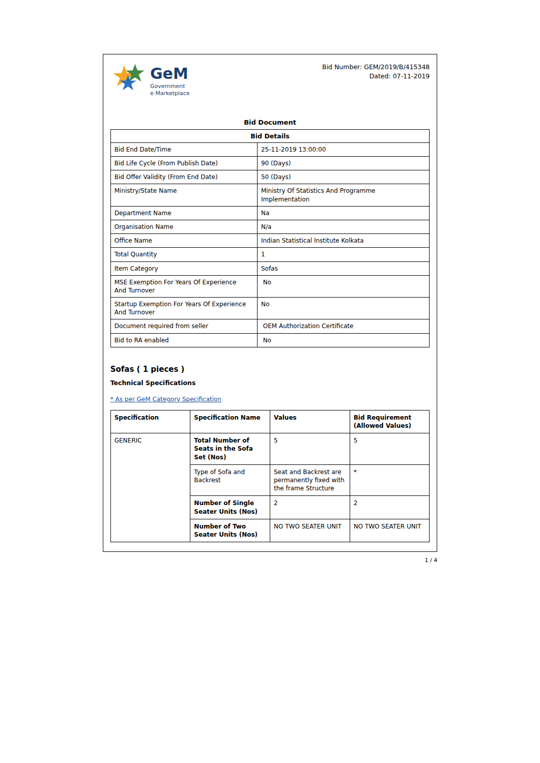GeM Government e Marketplace
Bid Number: GEM/2019/B/415348
Dated: 07-11-2019
Bid Document
| Bid Details |
| --- |
| Bid End Date/Time | 25-11-2019 13:00:00 |
| Bid Life Cycle (From Publish Date) | 90 (Days) |
| Bid Offer Validity (From End Date) | 50 (Days) |
| Ministry/State Name | Ministry Of Statistics And Programme Implementation |
| Department Name | Na |
| Organisation Name | N/a |
| Office Name | Indian Statistical Institute Kolkata |
| Total Quantity | 1 |
| Item Category | Sofas |
| MSE Exemption For Years Of Experience And Turnover | No |
| Startup Exemption For Years Of Experience And Turnover | No |
| Document required from seller | OEM Authorization Certificate |
| Bid to RA enabled | No |
Sofas ( 1 pieces )
Technical Specifications
* As per GeM Category Specification
| Specification | Specification Name | Values | Bid Requirement (Allowed Values) |
| --- | --- | --- | --- |
| GENERIC | Total Number of Seats in the Sofa Set (Nos) | 5 | 5 |
| Type of Sofa and Backrest | Seat and Backrest are permanently fixed with the frame Structure | * |
| Number of Single Seater Units (Nos) | 2 | 2 |
| Number of Two Seater Units (Nos) | NO TWO SEATER UNIT | NO TWO SEATER UNIT |
1 / 4